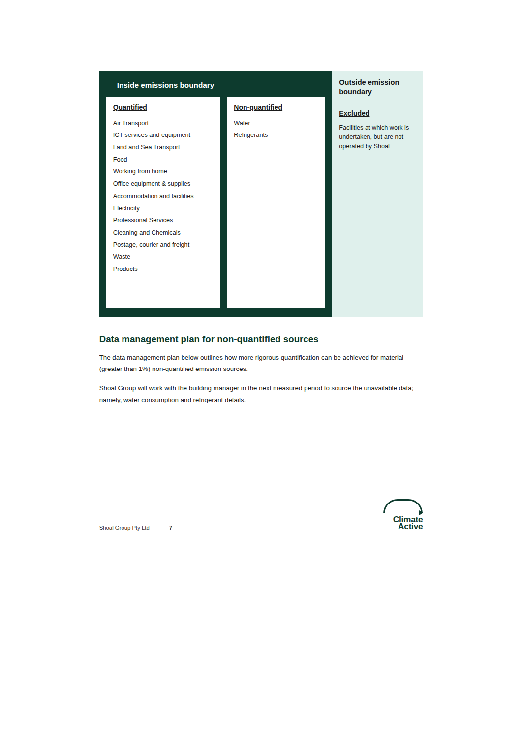Inside emissions boundary
Quantified
Air Transport
ICT services and equipment
Land and Sea Transport
Food
Working from home
Office equipment & supplies
Accommodation and facilities
Electricity
Professional Services
Cleaning and Chemicals
Postage, courier and freight
Waste
Products
Non-quantified
Water
Refrigerants
Outside emission boundary
Excluded
Facilities at which work is undertaken, but are not operated by Shoal
Data management plan for non-quantified sources
The data management plan below outlines how more rigorous quantification can be achieved for material (greater than 1%) non-quantified emission sources.
Shoal Group will work with the building manager in the next measured period to source the unavailable data; namely, water consumption and refrigerant details.
Shoal Group Pty Ltd 7
Climate Active